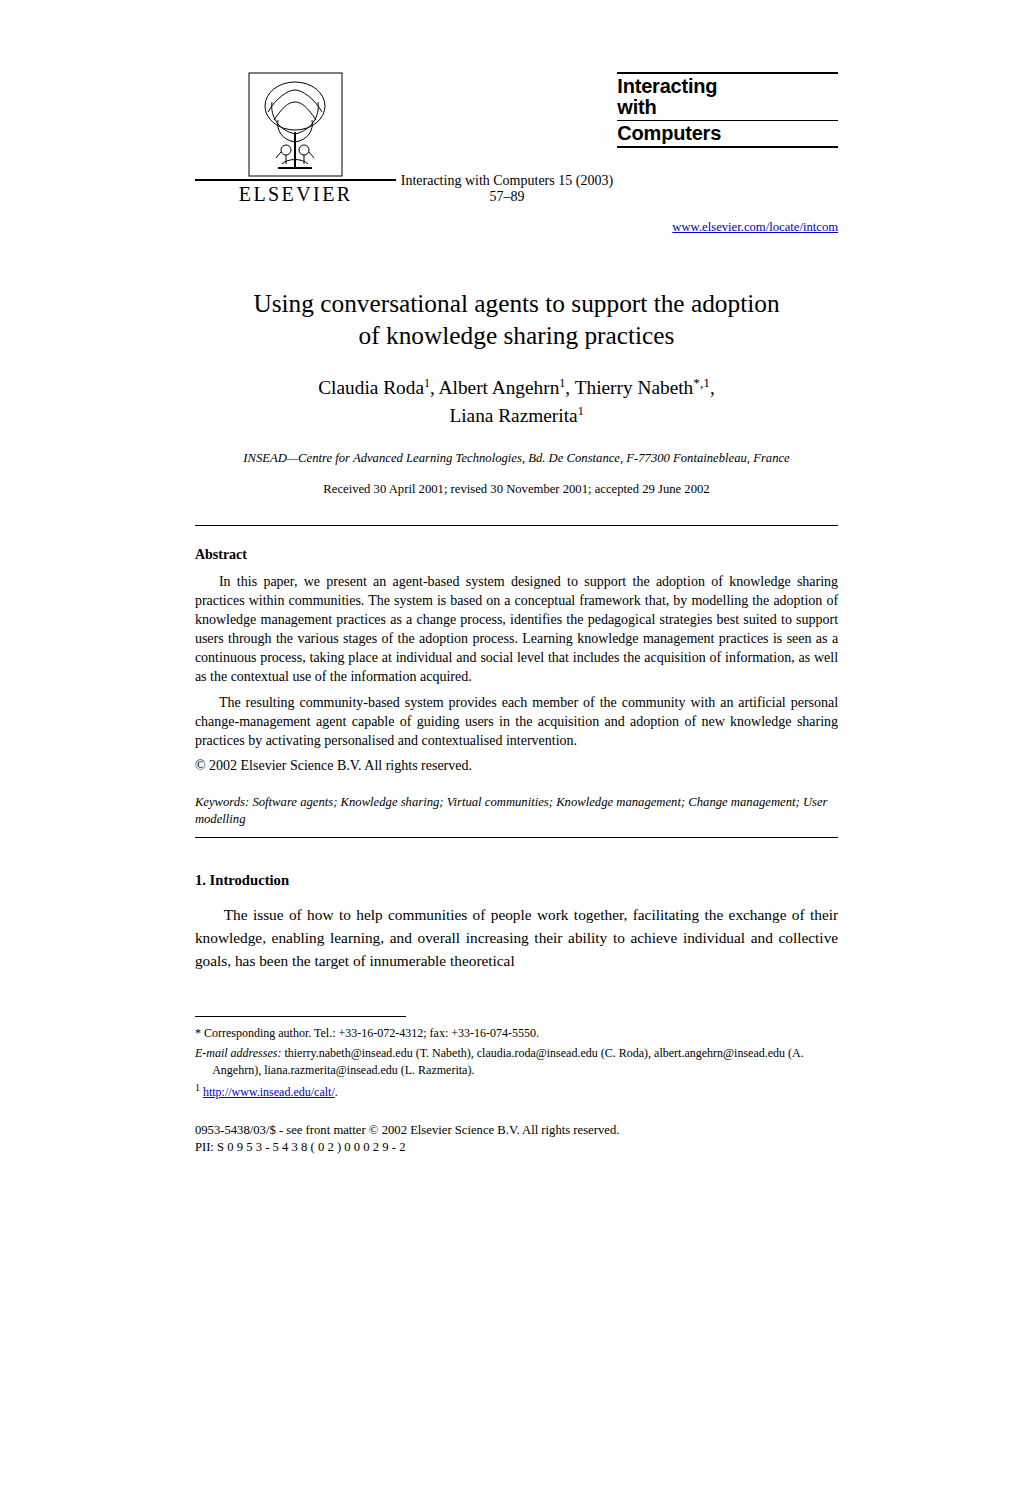ELSEVIER
Interacting with Computers 15 (2003) 57–89
Interacting
with
Computers
www.elsevier.com/locate/intcom
Using conversational agents to support the adoption
of knowledge sharing practices
Claudia Roda1, Albert Angehrn1, Thierry Nabeth*,1,
Liana Razmerita1
INSEAD—Centre for Advanced Learning Technologies, Bd. De Constance, F-77300 Fontainebleau, France
Received 30 April 2001; revised 30 November 2001; accepted 29 June 2002
Abstract
In this paper, we present an agent-based system designed to support the adoption of knowledge sharing practices within communities. The system is based on a conceptual framework that, by modelling the adoption of knowledge management practices as a change process, identifies the pedagogical strategies best suited to support users through the various stages of the adoption process. Learning knowledge management practices is seen as a continuous process, taking place at individual and social level that includes the acquisition of information, as well as the contextual use of the information acquired.
The resulting community-based system provides each member of the community with an artificial personal change-management agent capable of guiding users in the acquisition and adoption of new knowledge sharing practices by activating personalised and contextualised intervention.
© 2002 Elsevier Science B.V. All rights reserved.
Keywords: Software agents; Knowledge sharing; Virtual communities; Knowledge management; Change management; User modelling
1. Introduction
The issue of how to help communities of people work together, facilitating the exchange of their knowledge, enabling learning, and overall increasing their ability to achieve individual and collective goals, has been the target of innumerable theoretical
* Corresponding author. Tel.: +33-16-072-4312; fax: +33-16-074-5550.
E-mail addresses: thierry.nabeth@insead.edu (T. Nabeth), claudia.roda@insead.edu (C. Roda), albert.angehrn@insead.edu (A. Angehrn), liana.razmerita@insead.edu (L. Razmerita).
1 http://www.insead.edu/calt/.
0953-5438/03/$ - see front matter © 2002 Elsevier Science B.V. All rights reserved.
PII: S 0 9 5 3 - 5 4 3 8 ( 0 2 ) 0 0 0 2 9 - 2